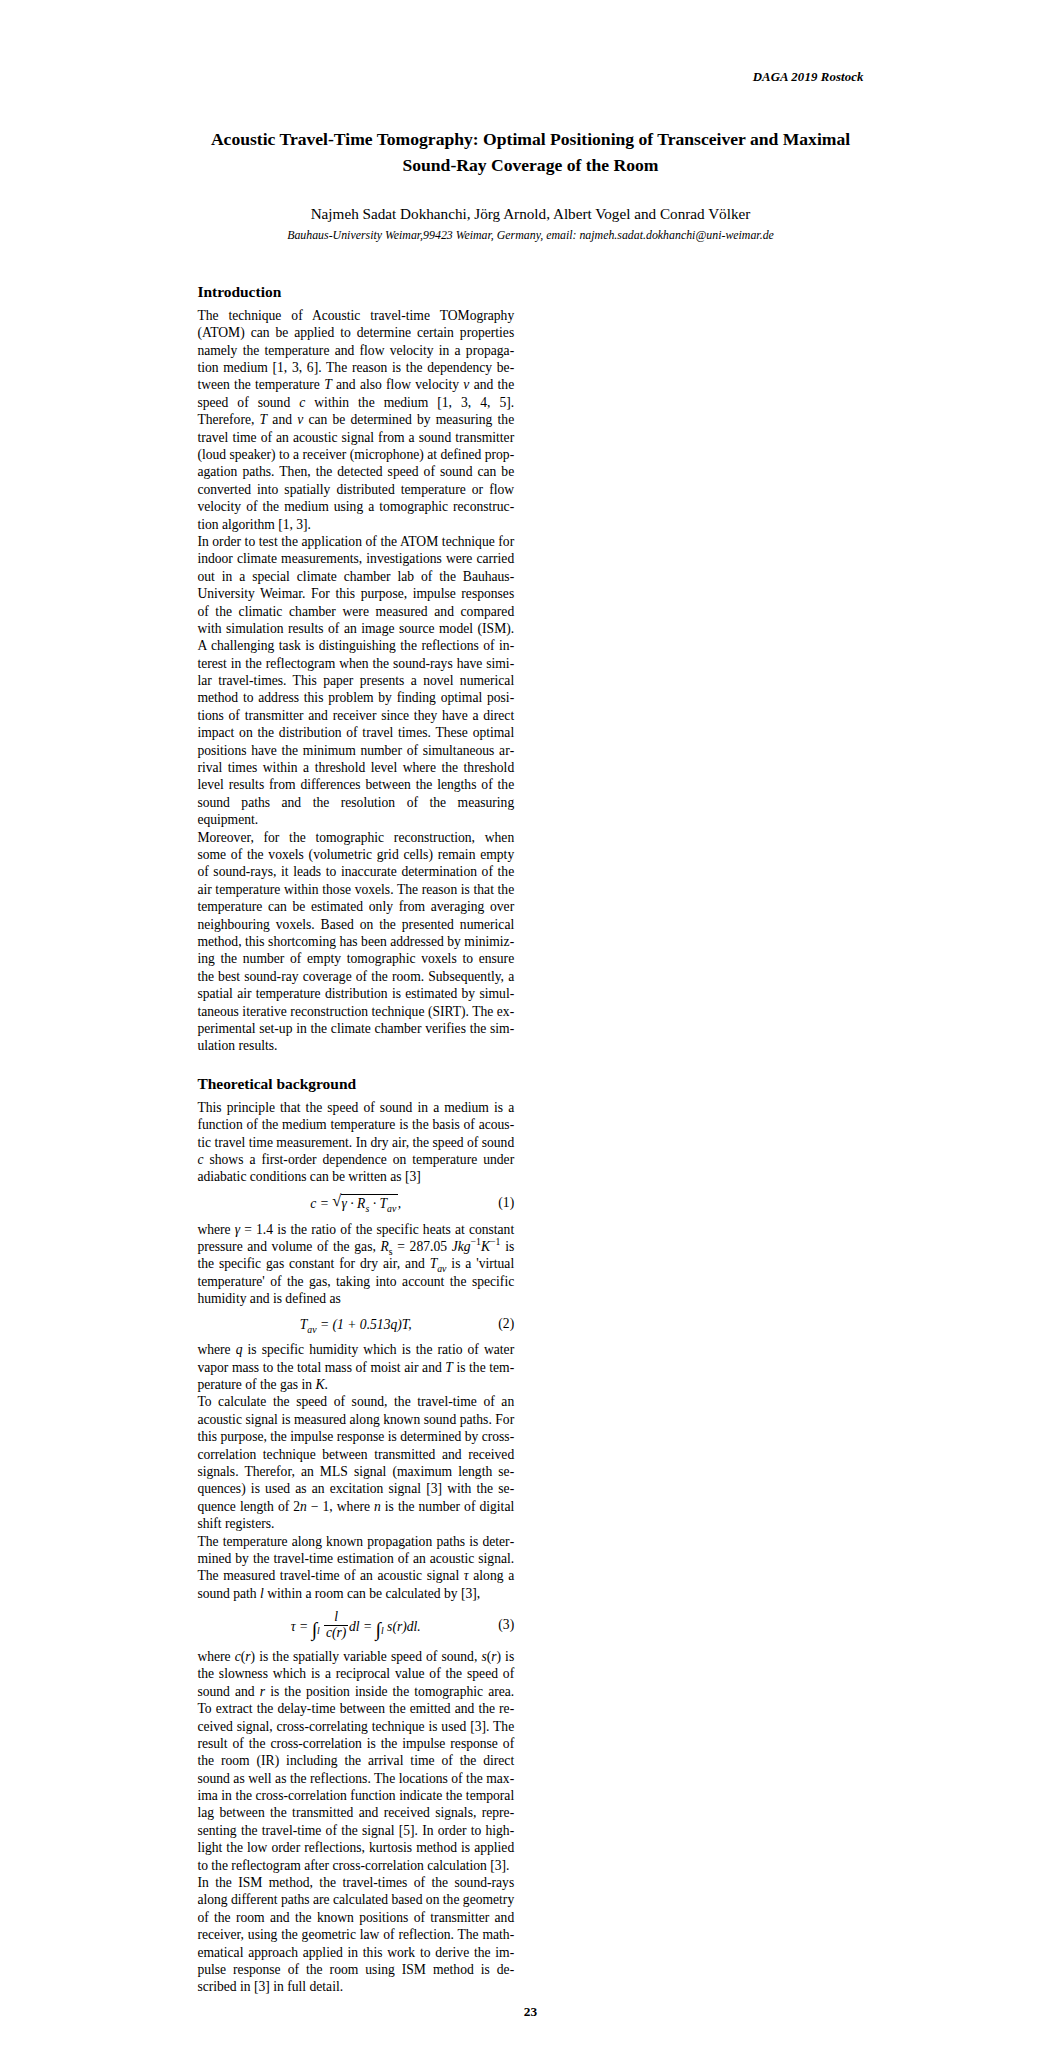DAGA 2019 Rostock
Acoustic Travel-Time Tomography: Optimal Positioning of Transceiver and Maximal
Sound-Ray Coverage of the Room
Najmeh Sadat Dokhanchi, Jörg Arnold, Albert Vogel and Conrad Völker
Bauhaus-University Weimar,99423 Weimar, Germany, email: najmeh.sadat.dokhanchi@uni-weimar.de
Introduction
The technique of Acoustic travel-time TOMography (ATOM) can be applied to determine certain properties namely the temperature and flow velocity in a propagation medium [1, 3, 6]. The reason is the dependency between the temperature T and also flow velocity v and the speed of sound c within the medium [1, 3, 4, 5]. Therefore, T and v can be determined by measuring the travel time of an acoustic signal from a sound transmitter (loud speaker) to a receiver (microphone) at defined propagation paths. Then, the detected speed of sound can be converted into spatially distributed temperature or flow velocity of the medium using a tomographic reconstruction algorithm [1, 3].
In order to test the application of the ATOM technique for indoor climate measurements, investigations were carried out in a special climate chamber lab of the Bauhaus-University Weimar. For this purpose, impulse responses of the climatic chamber were measured and compared with simulation results of an image source model (ISM). A challenging task is distinguishing the reflections of interest in the reflectogram when the sound-rays have similar travel-times. This paper presents a novel numerical method to address this problem by finding optimal positions of transmitter and receiver since they have a direct impact on the distribution of travel times. These optimal positions have the minimum number of simultaneous arrival times within a threshold level where the threshold level results from differences between the lengths of the sound paths and the resolution of the measuring equipment.
Moreover, for the tomographic reconstruction, when some of the voxels (volumetric grid cells) remain empty of sound-rays, it leads to inaccurate determination of the air temperature within those voxels. The reason is that the temperature can be estimated only from averaging over neighbouring voxels. Based on the presented numerical method, this shortcoming has been addressed by minimizing the number of empty tomographic voxels to ensure the best sound-ray coverage of the room. Subsequently, a spatial air temperature distribution is estimated by simultaneous iterative reconstruction technique (SIRT). The experimental set-up in the climate chamber verifies the simulation results.
Theoretical background
This principle that the speed of sound in a medium is a function of the medium temperature is the basis of acoustic travel time measurement. In dry air, the speed of sound c shows a first-order dependence on temperature under adiabatic conditions can be written as [3]
c = γ · Rs · Tav, (1)
where γ = 1.4 is the ratio of the specific heats at constant pressure and volume of the gas, Rs = 287.05 Jkg−1K−1 is the specific gas constant for dry air, and Tav is a 'virtual temperature' of the gas, taking into account the specific humidity and is defined as
Tav = (1 + 0.513q)T, (2)
where q is specific humidity which is the ratio of water vapor mass to the total mass of moist air and T is the temperature of the gas in K.
To calculate the speed of sound, the travel-time of an acoustic signal is measured along known sound paths. For this purpose, the impulse response is determined by cross-correlation technique between transmitted and received signals. Therefor, an MLS signal (maximum length sequences) is used as an excitation signal [3] with the sequence length of 2n − 1, where n is the number of digital shift registers.
The temperature along known propagation paths is determined by the travel-time estimation of an acoustic signal. The measured travel-time of an acoustic signal τ along a sound path l within a room can be calculated by [3],
τ = ∫l lc(r) dl = ∫l s(r)dl. (3)
where c(r) is the spatially variable speed of sound, s(r) is the slowness which is a reciprocal value of the speed of sound and r is the position inside the tomographic area. To extract the delay-time between the emitted and the received signal, cross-correlating technique is used [3]. The result of the cross-correlation is the impulse response of the room (IR) including the arrival time of the direct sound as well as the reflections. The locations of the maxima in the cross-correlation function indicate the temporal lag between the transmitted and received signals, representing the travel-time of the signal [5]. In order to highlight the low order reflections, kurtosis method is applied to the reflectogram after cross-correlation calculation [3].
In the ISM method, the travel-times of the sound-rays along different paths are calculated based on the geometry of the room and the known positions of transmitter and receiver, using the geometric law of reflection. The mathematical approach applied in this work to derive the impulse response of the room using ISM method is described in [3] in full detail.
23